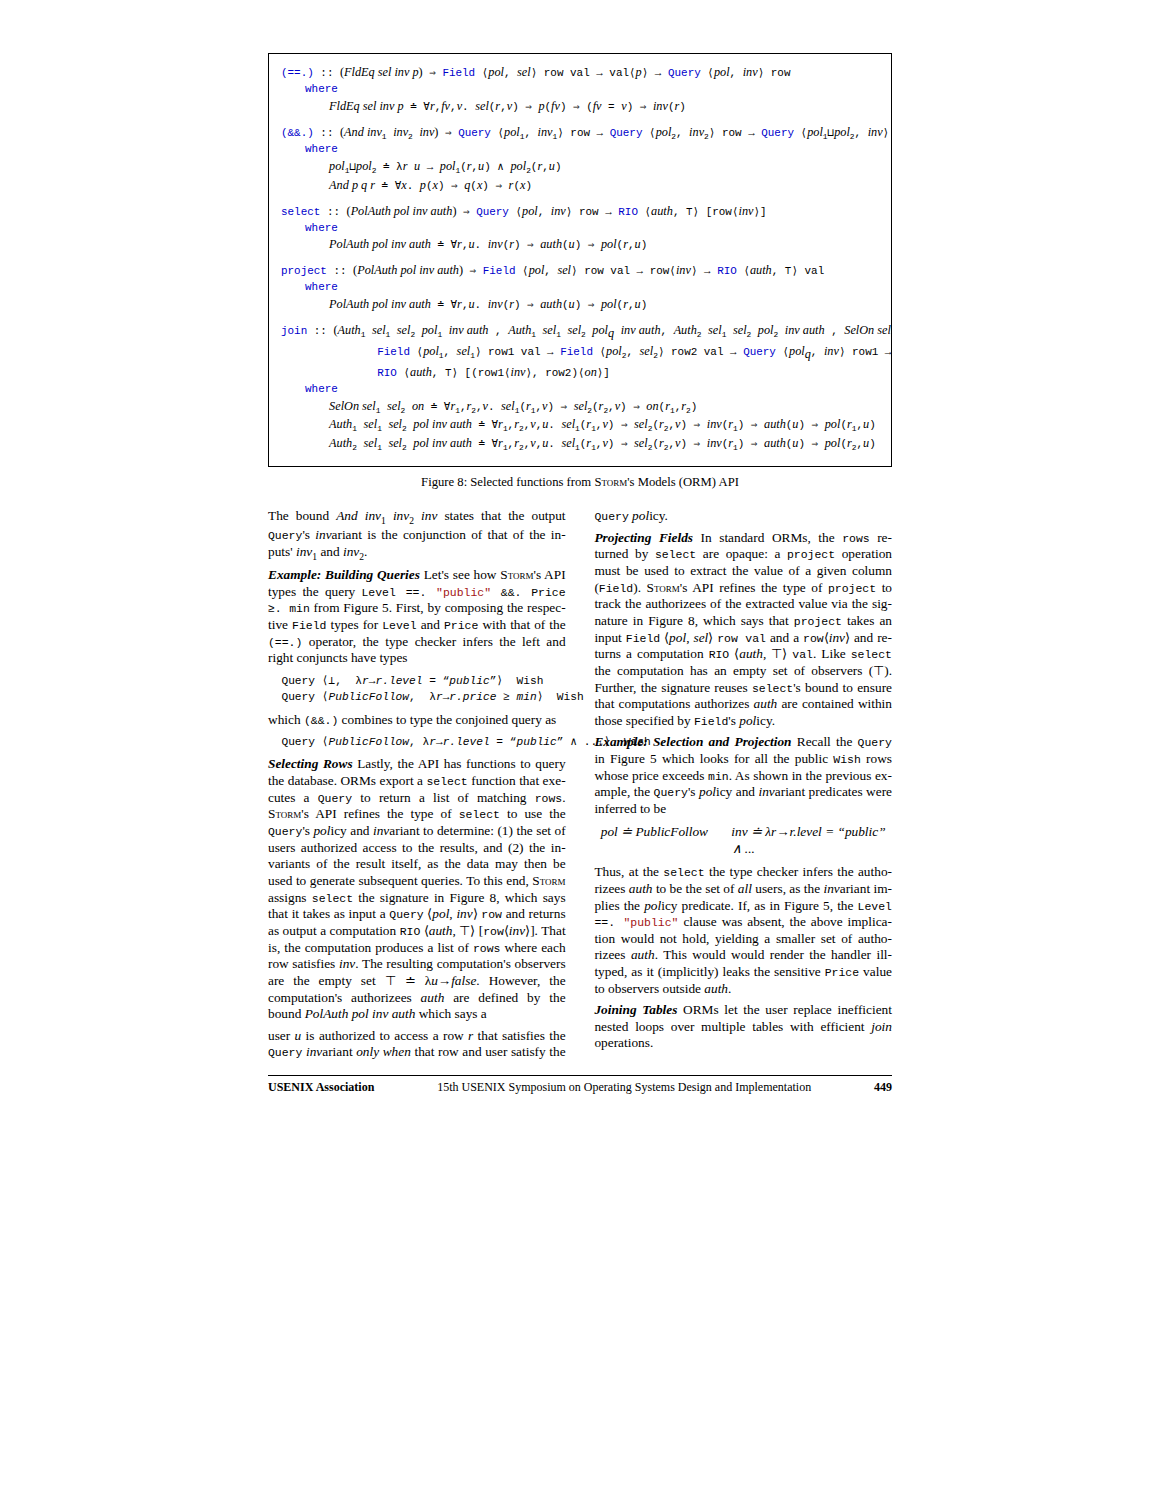(==.) :: (FldEq sel inv p) ⇒ Field ⟨pol, sel⟩ row val → val⟨p⟩ → Query ⟨pol, inv⟩ row
where
FldEq sel inv p ≐ ∀r,fv,v. sel(r,v) ⇒ p(fv) ⇒ (fv = v) ⇒ inv(r)
(&&.) :: (And inv1 inv2 inv) ⇒ Query ⟨pol1, inv1⟩ row → Query ⟨pol2, inv2⟩ row → Query ⟨pol1⊔pol2, inv⟩ row
where
pol1⊔pol2 ≐ λr u → pol1(r,u) ∧ pol2(r,u)
And p q r ≐ ∀x. p(x) ⇒ q(x) ⇒ r(x)
select :: (PolAuth pol inv auth) ⇒ Query ⟨pol, inv⟩ row → RIO ⟨auth, ⊤⟩ [row⟨inv⟩]
where
PolAuth pol inv auth ≐ ∀r,u. inv(r) ⇒ auth(u) ⇒ pol(r,u)
project :: (PolAuth pol inv auth) ⇒ Field ⟨pol, sel⟩ row val → row⟨inv⟩ → RIO ⟨auth, ⊤⟩ val
where
PolAuth pol inv auth ≐ ∀r,u. inv(r) ⇒ auth(u) ⇒ pol(r,u)
join :: (Auth1 sel1 sel2 pol1 inv auth , Auth1 sel1 sel2 polq inv auth, Auth2 sel1 sel2 pol2 inv auth , SelOn sel1 sel2 on) ⇒
Field ⟨pol1, sel1⟩ row1 val → Field ⟨pol2, sel2⟩ row2 val → Query ⟨polq, inv⟩ row1 →
RIO ⟨auth, ⊤⟩ [(row1⟨inv⟩, row2)⟨on⟩]
where
SelOn sel1 sel2 on ≐ ∀r1,r2,v. sel1(r1,v) ⇒ sel2(r2,v) ⇒ on(r1,r2)
Auth1 sel1 sel2 pol inv auth ≐ ∀r1,r2,v,u. sel1(r1,v) ⇒ sel2(r2,v) ⇒ inv(r1) ⇒ auth(u) ⇒ pol(r1,u)
Auth2 sel1 sel2 pol inv auth ≐ ∀r1,r2,v,u. sel1(r1,v) ⇒ sel2(r2,v) ⇒ inv(r1) ⇒ auth(u) ⇒ pol(r2,u)
Figure 8: Selected functions from Storm's Models (ORM) API
The bound And inv1 inv2 inv states that the output Query's invariant is the conjunction of that of the inputs' inv1 and inv2.
Example: Building Queries Let's see how Storm's API types the query Level ==. "public" &&. Price ≥. min from Figure 5. First, by composing the respective Field types for Level and Price with that of the (==.) operator, the type checker infers the left and right conjuncts have types
Query ⟨⊥, λr→r.level = “public”⟩ Wish
Query ⟨PublicFollow, λr→r.price ≥ min⟩ Wish
which (&&.) combines to type the conjoined query as
Query ⟨PublicFollow, λr→r.level = “public” ∧ ...⟩ Wish
Selecting Rows Lastly, the API has functions to query the database. ORMs export a select function that executes a Query to return a list of matching rows. Storm's API refines the type of select to use the Query's policy and invariant to determine: (1) the set of users authorized access to the results, and (2) the invariants of the result itself, as the data may then be used to generate subsequent queries. To this end, Storm assigns select the signature in Figure 8, which says that it takes as input a Query ⟨pol, inv⟩ row and returns as output a computation RIO ⟨auth, ⊤⟩ [row⟨inv⟩]. That is, the computation produces a list of rows where each row satisfies inv. The resulting computation's observers are the empty set ⊤ ≐ λu→false. However, the computation's authorizees auth are defined by the bound PolAuth pol inv auth which says a
user u is authorized to access a row r that satisfies the Query invariant only when that row and user satisfy the Query policy.
Projecting Fields In standard ORMs, the rows returned by select are opaque: a project operation must be used to extract the value of a given column (Field). Storm's API refines the type of project to track the authorizees of the extracted value via the signature in Figure 8, which says that project takes an input Field ⟨pol, sel⟩ row val and a row⟨inv⟩ and returns a computation RIO ⟨auth, ⊤⟩ val. Like select the computation has an empty set of observers (⊤). Further, the signature reuses select's bound to ensure that computations authorizes auth are contained within those specified by Field's policy.
Example: Selection and Projection Recall the Query in Figure 5 which looks for all the public Wish rows whose price exceeds min. As shown in the previous example, the Query's policy and invariant predicates were inferred to be
pol ≐ PublicFollow inv ≐ λr→r.level = “public” ∧ ...
Thus, at the select the type checker infers the authorizees auth to be the set of all users, as the invariant implies the policy predicate. If, as in Figure 5, the Level ==. "public" clause was absent, the above implication would not hold, yielding a smaller set of authorizees auth. This would would render the handler ill-typed, as it (implicitly) leaks the sensitive Price value to observers outside auth.
Joining Tables ORMs let the user replace inefficient nested loops over multiple tables with efficient join operations.
USENIX Association
15th USENIX Symposium on Operating Systems Design and Implementation
449